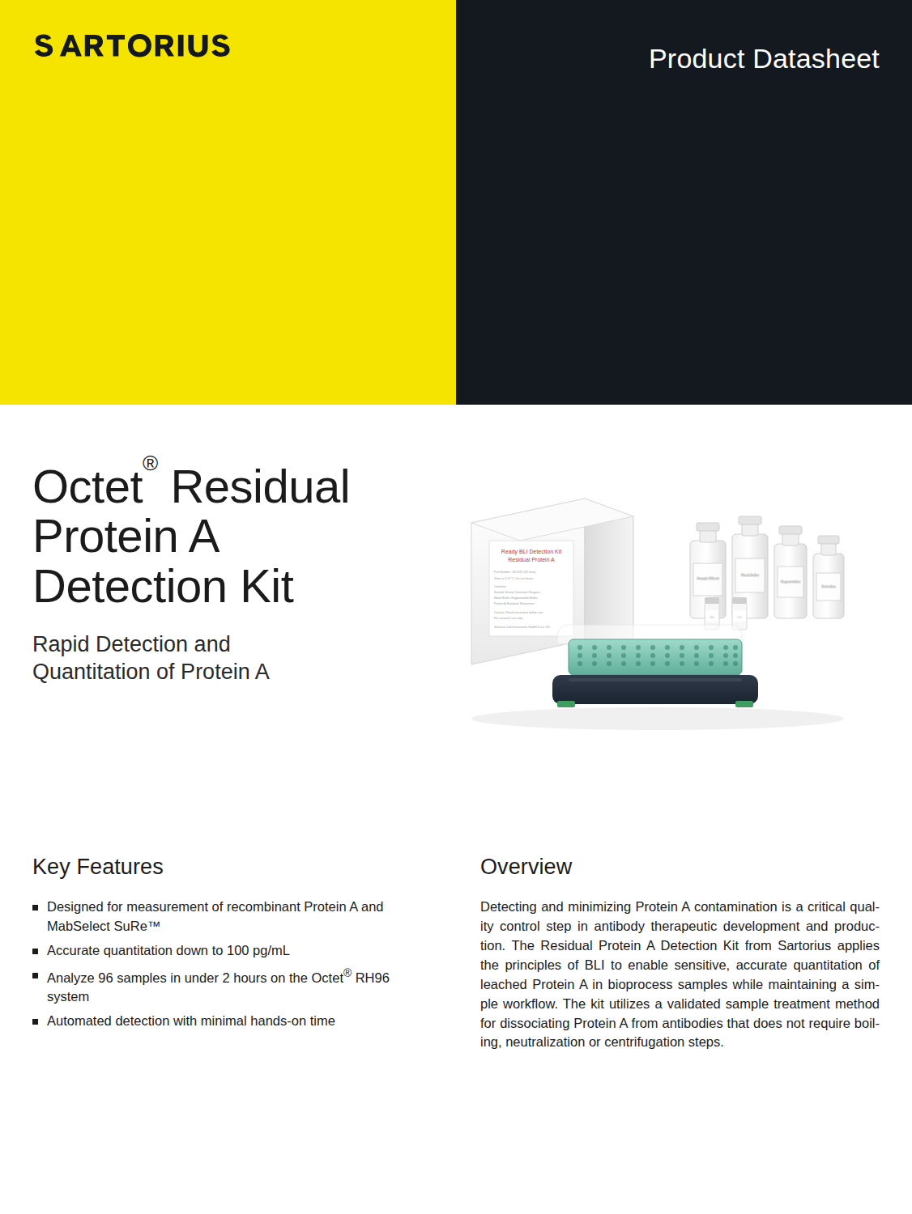Product Datasheet
Octet® Residual
Protein A
Detection Kit
Rapid Detection and
Quantitation of Protein A
Ready BLI Detection Kit Residual Protein A Part Number: 18-5315 (96 tests) Store at 2–8 °C. Do not freeze. Contents: Sample Diluent, Detection Reagent, Wash Buffer, Regeneration Buffer, Protein A Standard, Biosensors Caution: Read instructions before use. For research use only. Sartorius Lab Instruments GmbH & Co. KG Sample Diluent Wash Buffer Regeneration Detection Std Ctrl
Key Features
Designed for measurement of recombinant Protein A and MabSelect SuRe™
Accurate quantitation down to 100 pg/mL
Analyze 96 samples in under 2 hours on the Octet® RH96 system
Automated detection with minimal hands-on time
Overview
Detecting and minimizing Protein A contamination is a critical quality control step in antibody therapeutic development and production. The Residual Protein A Detection Kit from Sartorius applies the principles of BLI to enable sensitive, accurate quantitation of leached Protein A in bioprocess samples while maintaining a simple workflow. The kit utilizes a validated sample treatment method for dissociating Protein A from antibodies that does not require boiling, neutralization or centrifugation steps.